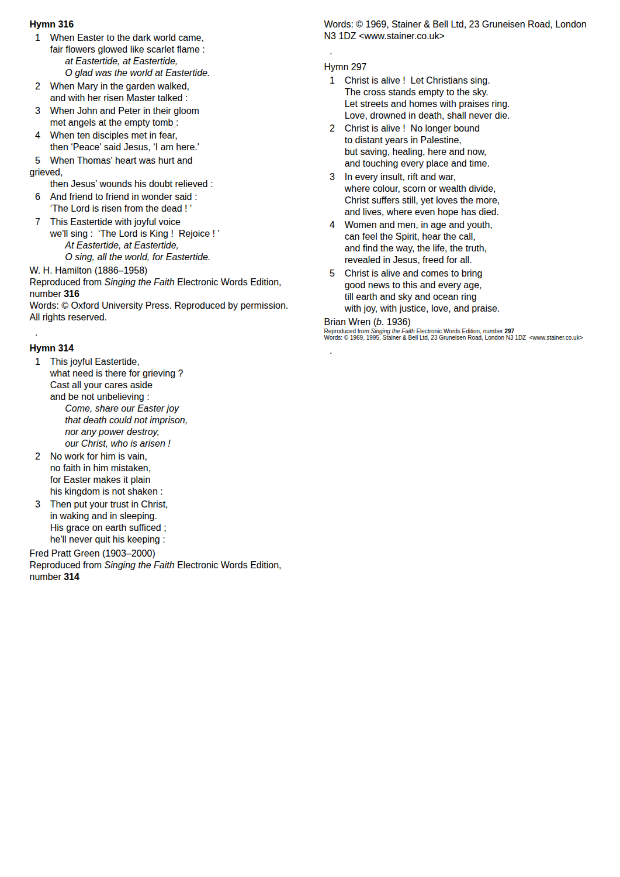Hymn 316
When Easter to the dark world came,
fair flowers glowed like scarlet flame :
at Eastertide, at Eastertide,
O glad was the world at Eastertide.
When Mary in the garden walked,
and with her risen Master talked :
When John and Peter in their gloom
met angels at the empty tomb :
When ten disciples met in fear,
then ‘Peace' said Jesus, ‘I am here.'
When Thomas' heart was hurt and
grieved,
then Jesus’ wounds his doubt relieved :
And friend to friend in wonder said :
‘The Lord is risen from the dead ! '
This Eastertide with joyful voice
we'll sing : ‘The Lord is King ! Rejoice ! '
At Eastertide, at Eastertide,
O sing, all the world, for Eastertide.
W. H. Hamilton (1886–1958)
Reproduced from Singing the Faith Electronic Words Edition, number 316
Words: © Oxford University Press. Reproduced by permission. All rights reserved.
.
Hymn 314
This joyful Eastertide,
what need is there for grieving ?
Cast all your cares aside
and be not unbelieving :
Come, share our Easter joy
that death could not imprison,
nor any power destroy,
our Christ, who is arisen !
No work for him is vain,
no faith in him mistaken,
for Easter makes it plain
his kingdom is not shaken :
Then put your trust in Christ,
in waking and in sleeping.
His grace on earth sufficed ;
he'll never quit his keeping :
Fred Pratt Green (1903–2000)
Reproduced from Singing the Faith Electronic Words Edition, number 314
Words: © 1969, Stainer & Bell Ltd, 23 Gruneisen Road, London N3 1DZ <www.stainer.co.uk>
.
Hymn 297
Christ is alive ! Let Christians sing.
The cross stands empty to the sky.
Let streets and homes with praises ring.
Love, drowned in death, shall never die.
Christ is alive ! No longer bound
to distant years in Palestine,
but saving, healing, here and now,
and touching every place and time.
In every insult, rift and war,
where colour, scorn or wealth divide,
Christ suffers still, yet loves the more,
and lives, where even hope has died.
Women and men, in age and youth,
can feel the Spirit, hear the call,
and find the way, the life, the truth,
revealed in Jesus, freed for all.
Christ is alive and comes to bring
good news to this and every age,
till earth and sky and ocean ring
with joy, with justice, love, and praise.
Brian Wren (b. 1936)
Reproduced from Singing the Faith Electronic Words Edition, number 297
Words: © 1969, 1995, Stainer & Bell Ltd, 23 Gruneisen Road, London N3 1DZ <www.stainer.co.uk>
.